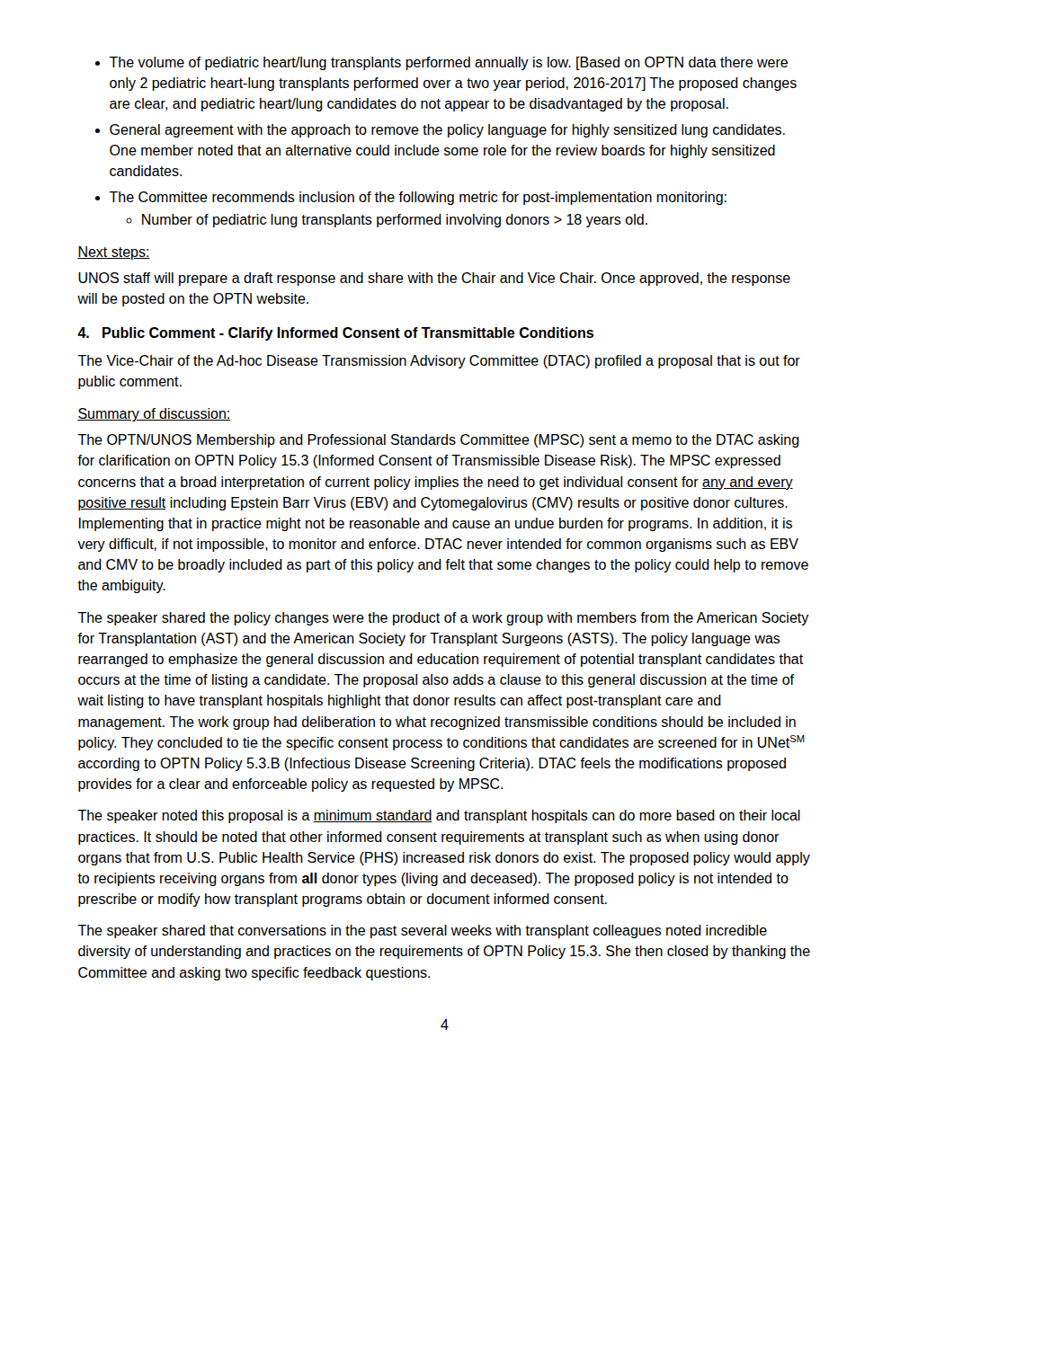The volume of pediatric heart/lung transplants performed annually is low. [Based on OPTN data there were only 2 pediatric heart-lung transplants performed over a two year period, 2016-2017] The proposed changes are clear, and pediatric heart/lung candidates do not appear to be disadvantaged by the proposal.
General agreement with the approach to remove the policy language for highly sensitized lung candidates. One member noted that an alternative could include some role for the review boards for highly sensitized candidates.
The Committee recommends inclusion of the following metric for post-implementation monitoring:
Number of pediatric lung transplants performed involving donors > 18 years old.
Next steps:
UNOS staff will prepare a draft response and share with the Chair and Vice Chair. Once approved, the response will be posted on the OPTN website.
4. Public Comment - Clarify Informed Consent of Transmittable Conditions
The Vice-Chair of the Ad-hoc Disease Transmission Advisory Committee (DTAC) profiled a proposal that is out for public comment.
Summary of discussion:
The OPTN/UNOS Membership and Professional Standards Committee (MPSC) sent a memo to the DTAC asking for clarification on OPTN Policy 15.3 (Informed Consent of Transmissible Disease Risk). The MPSC expressed concerns that a broad interpretation of current policy implies the need to get individual consent for any and every positive result including Epstein Barr Virus (EBV) and Cytomegalovirus (CMV) results or positive donor cultures. Implementing that in practice might not be reasonable and cause an undue burden for programs. In addition, it is very difficult, if not impossible, to monitor and enforce. DTAC never intended for common organisms such as EBV and CMV to be broadly included as part of this policy and felt that some changes to the policy could help to remove the ambiguity.
The speaker shared the policy changes were the product of a work group with members from the American Society for Transplantation (AST) and the American Society for Transplant Surgeons (ASTS). The policy language was rearranged to emphasize the general discussion and education requirement of potential transplant candidates that occurs at the time of listing a candidate. The proposal also adds a clause to this general discussion at the time of wait listing to have transplant hospitals highlight that donor results can affect post-transplant care and management. The work group had deliberation to what recognized transmissible conditions should be included in policy. They concluded to tie the specific consent process to conditions that candidates are screened for in UNetSM according to OPTN Policy 5.3.B (Infectious Disease Screening Criteria). DTAC feels the modifications proposed provides for a clear and enforceable policy as requested by MPSC.
The speaker noted this proposal is a minimum standard and transplant hospitals can do more based on their local practices. It should be noted that other informed consent requirements at transplant such as when using donor organs that from U.S. Public Health Service (PHS) increased risk donors do exist. The proposed policy would apply to recipients receiving organs from all donor types (living and deceased). The proposed policy is not intended to prescribe or modify how transplant programs obtain or document informed consent.
The speaker shared that conversations in the past several weeks with transplant colleagues noted incredible diversity of understanding and practices on the requirements of OPTN Policy 15.3. She then closed by thanking the Committee and asking two specific feedback questions.
4